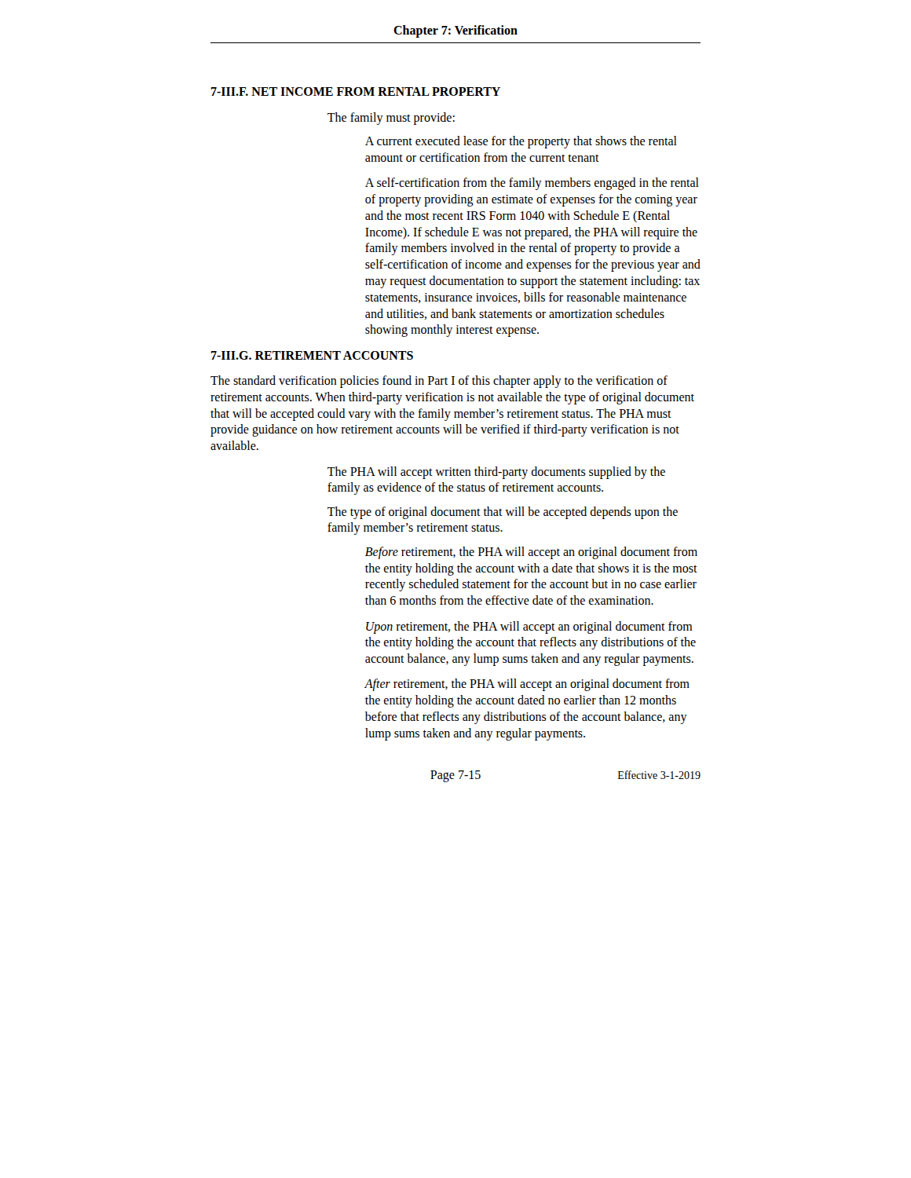Chapter 7: Verification
7-III.F. NET INCOME FROM RENTAL PROPERTY
The family must provide:
A current executed lease for the property that shows the rental amount or certification from the current tenant
A self-certification from the family members engaged in the rental of property providing an estimate of expenses for the coming year and the most recent IRS Form 1040 with Schedule E (Rental Income). If schedule E was not prepared, the PHA will require the family members involved in the rental of property to provide a self-certification of income and expenses for the previous year and may request documentation to support the statement including: tax statements, insurance invoices, bills for reasonable maintenance and utilities, and bank statements or amortization schedules showing monthly interest expense.
7-III.G. RETIREMENT ACCOUNTS
The standard verification policies found in Part I of this chapter apply to the verification of retirement accounts. When third-party verification is not available the type of original document that will be accepted could vary with the family member’s retirement status. The PHA must provide guidance on how retirement accounts will be verified if third-party verification is not available.
The PHA will accept written third-party documents supplied by the family as evidence of the status of retirement accounts.
The type of original document that will be accepted depends upon the family member’s retirement status.
Before retirement, the PHA will accept an original document from the entity holding the account with a date that shows it is the most recently scheduled statement for the account but in no case earlier than 6 months from the effective date of the examination.
Upon retirement, the PHA will accept an original document from the entity holding the account that reflects any distributions of the account balance, any lump sums taken and any regular payments.
After retirement, the PHA will accept an original document from the entity holding the account dated no earlier than 12 months before that reflects any distributions of the account balance, any lump sums taken and any regular payments.
Page 7-15
Effective 3-1-2019